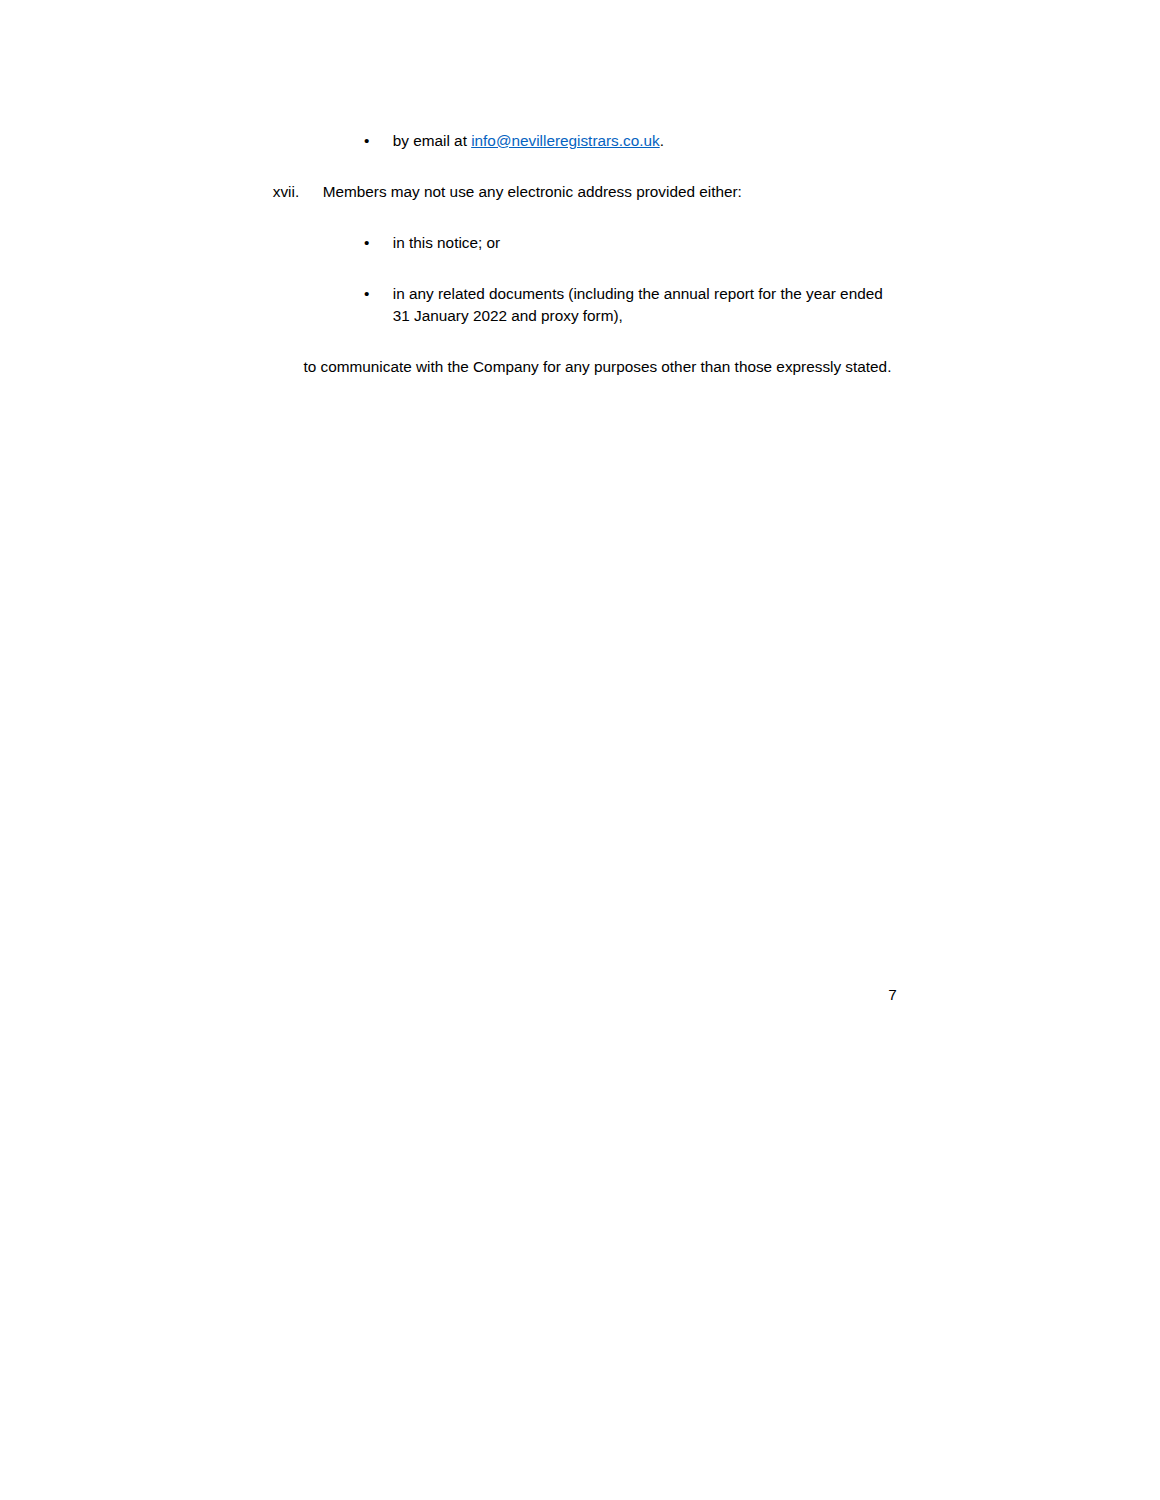•
by email at info@nevilleregistrars.co.uk.
xvii.
Members may not use any electronic address provided either:
•
in this notice; or
•
in any related documents (including the annual report for the year ended 31 January 2022 and proxy form),
to communicate with the Company for any purposes other than those expressly stated.
7